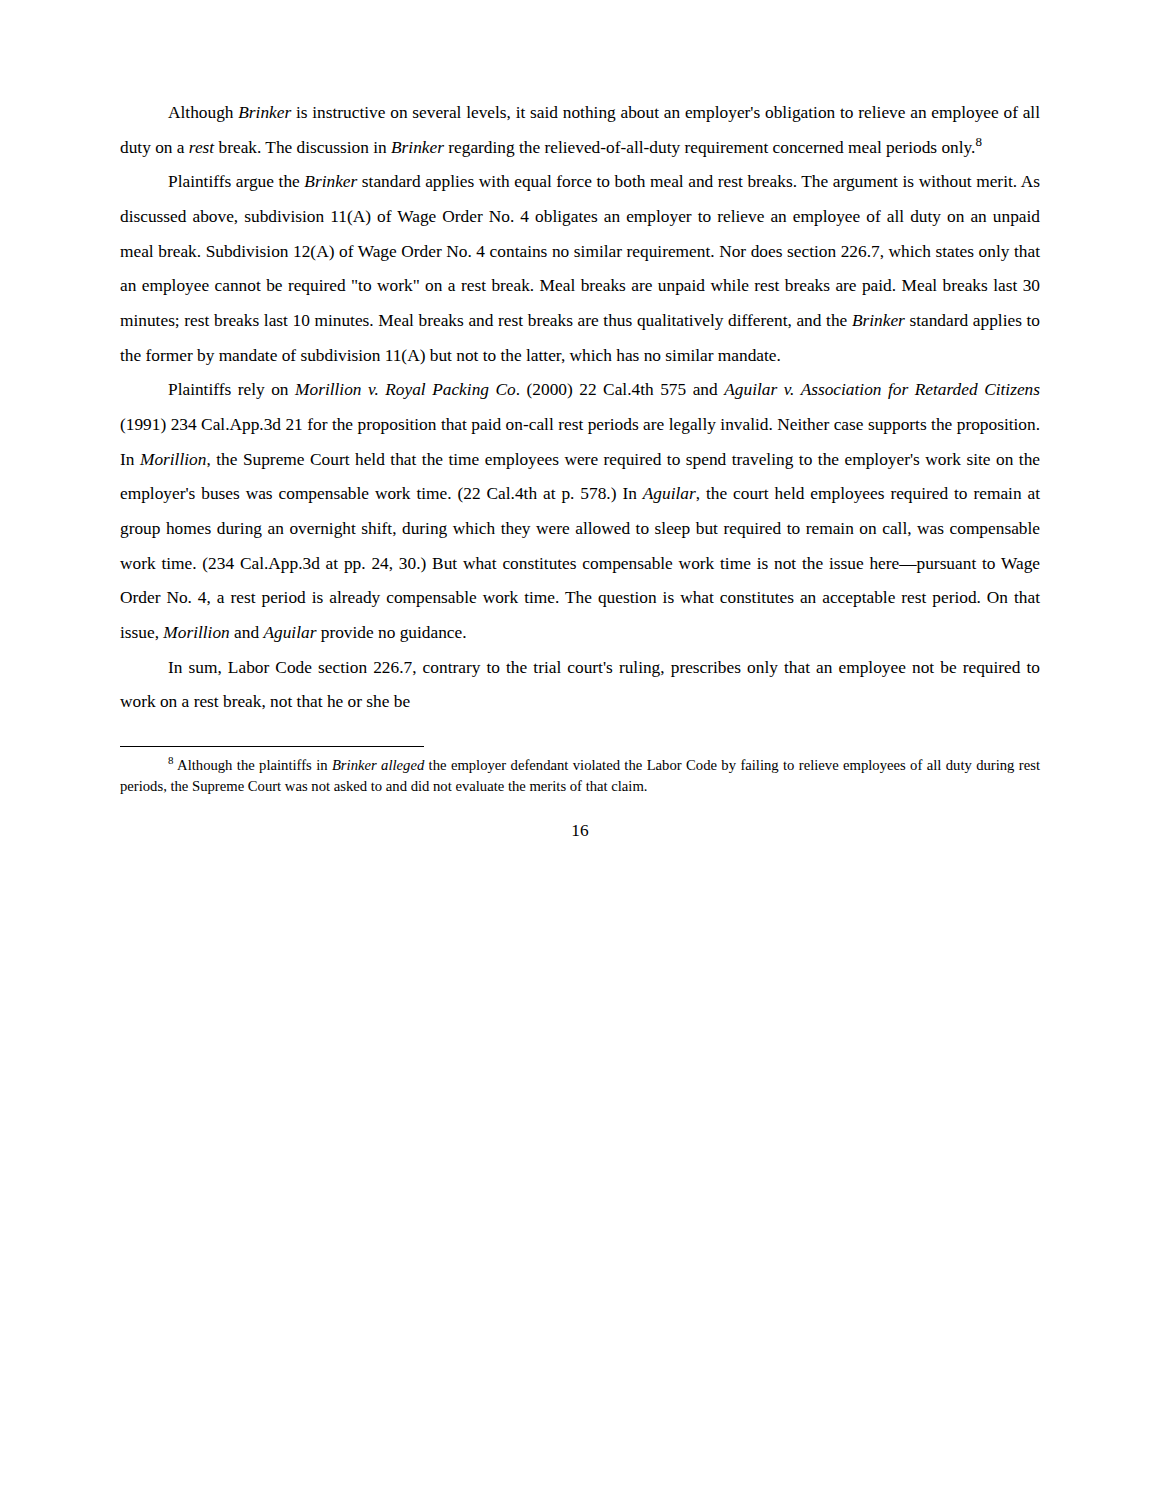Although Brinker is instructive on several levels, it said nothing about an employer's obligation to relieve an employee of all duty on a rest break. The discussion in Brinker regarding the relieved-of-all-duty requirement concerned meal periods only.8
Plaintiffs argue the Brinker standard applies with equal force to both meal and rest breaks. The argument is without merit. As discussed above, subdivision 11(A) of Wage Order No. 4 obligates an employer to relieve an employee of all duty on an unpaid meal break. Subdivision 12(A) of Wage Order No. 4 contains no similar requirement. Nor does section 226.7, which states only that an employee cannot be required "to work" on a rest break. Meal breaks are unpaid while rest breaks are paid. Meal breaks last 30 minutes; rest breaks last 10 minutes. Meal breaks and rest breaks are thus qualitatively different, and the Brinker standard applies to the former by mandate of subdivision 11(A) but not to the latter, which has no similar mandate.
Plaintiffs rely on Morillion v. Royal Packing Co. (2000) 22 Cal.4th 575 and Aguilar v. Association for Retarded Citizens (1991) 234 Cal.App.3d 21 for the proposition that paid on-call rest periods are legally invalid. Neither case supports the proposition. In Morillion, the Supreme Court held that the time employees were required to spend traveling to the employer's work site on the employer's buses was compensable work time. (22 Cal.4th at p. 578.) In Aguilar, the court held employees required to remain at group homes during an overnight shift, during which they were allowed to sleep but required to remain on call, was compensable work time. (234 Cal.App.3d at pp. 24, 30.) But what constitutes compensable work time is not the issue here—pursuant to Wage Order No. 4, a rest period is already compensable work time. The question is what constitutes an acceptable rest period. On that issue, Morillion and Aguilar provide no guidance.
In sum, Labor Code section 226.7, contrary to the trial court's ruling, prescribes only that an employee not be required to work on a rest break, not that he or she be
8 Although the plaintiffs in Brinker alleged the employer defendant violated the Labor Code by failing to relieve employees of all duty during rest periods, the Supreme Court was not asked to and did not evaluate the merits of that claim.
16